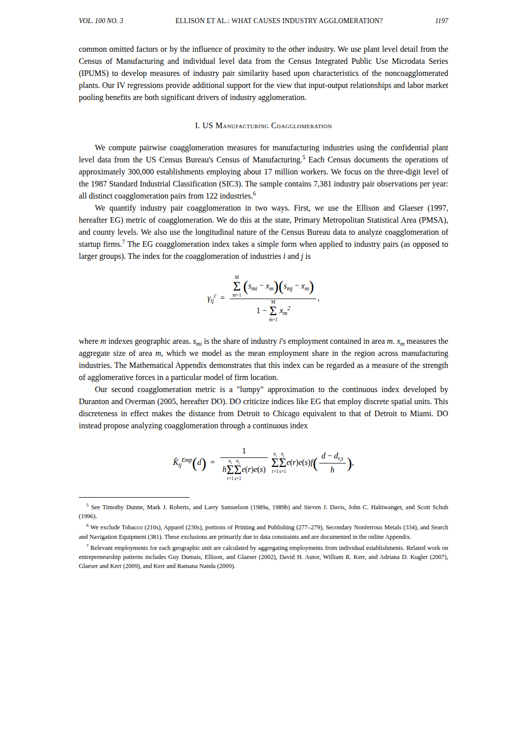VOL. 100 NO. 3 ELLISON ET AL.: WHAT CAUSES INDUSTRY AGGLOMERATION? 1197
common omitted factors or by the influence of proximity to the other industry. We use plant level detail from the Census of Manufacturing and individual level data from the Census Integrated Public Use Microdata Series (IPUMS) to develop measures of industry pair similarity based upon characteristics of the noncoagglomerated plants. Our IV regressions provide additional support for the view that input-output relationships and labor market pooling benefits are both significant drivers of industry agglomeration.
I. US Manufacturing Coagglomeration
We compute pairwise coagglomeration measures for manufacturing industries using the confidential plant level data from the US Census Bureau's Census of Manufacturing.5 Each Census documents the operations of approximately 300,000 establishments employing about 17 million workers. We focus on the three-digit level of the 1987 Standard Industrial Classification (SIC3). The sample contains 7,381 industry pair observations per year: all distinct coagglomeration pairs from 122 industries.6
We quantify industry pair coagglomeration in two ways. First, we use the Ellison and Glaeser (1997, hereafter EG) metric of coagglomeration. We do this at the state, Primary Metropolitan Statistical Area (PMSA), and county levels. We also use the longitudinal nature of the Census Bureau data to analyze coagglomeration of startup firms.7 The EG coagglomeration index takes a simple form when applied to industry pairs (as opposed to larger groups). The index for the coagglomeration of industries i and j is
γij c = MΣm=1 (smi − xm)(smj − xm) 1 − MΣm=1 xm 2 ,
where m indexes geographic areas. smi is the share of industry i's employment contained in area m. xm measures the aggregate size of area m, which we model as the mean employment share in the region across manufacturing industries. The Mathematical Appendix demonstrates that this index can be regarded as a measure of the strength of agglomerative forces in a particular model of firm location.
Our second coagglomeration metric is a "lumpy" approximation to the continuous index developed by Duranton and Overman (2005, hereafter DO). DO criticize indices like EG that employ discrete spatial units. This discreteness in effect makes the distance from Detroit to Chicago equivalent to that of Detroit to Miami. DO instead propose analyzing coagglomeration through a continuous index
K̂ij Emp(d) = 1 hni Σr=1 nj Σs=1 e(r)e(s) ni Σr=1 nj Σs=1 e(r)e(s)f(d − dr,s h),
5 See Timothy Dunne, Mark J. Roberts, and Larry Samuelson (1989a, 1989b) and Steven J. Davis, John C. Haltiwanger, and Scott Schuh (1996).
6 We exclude Tobacco (210s), Apparel (230s), portions of Printing and Publishing (277–279), Secondary Nonferrous Metals (334), and Search and Navigation Equipment (381). These exclusions are primarily due to data constraints and are documented in the online Appendix.
7 Relevant employments for each geographic unit are calculated by aggregating employments from individual establishments. Related work on entrepreneurship patterns includes Guy Dumais, Ellison, and Glaeser (2002), David H. Autor, William R. Kerr, and Adriana D. Kugler (2007), Glaeser and Kerr (2009), and Kerr and Ramana Nanda (2009).